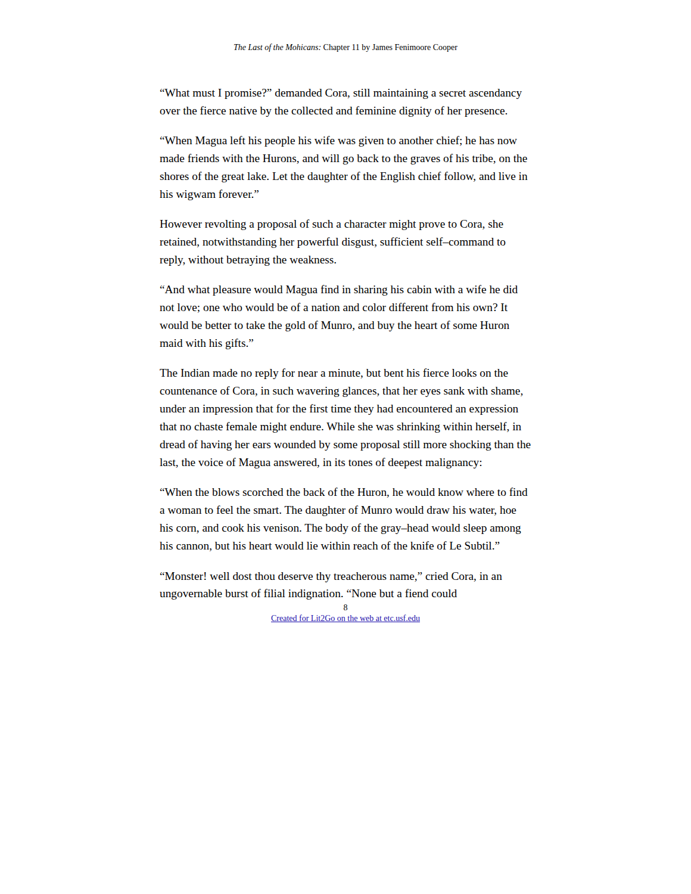The Last of the Mohicans: Chapter 11 by James Fenimoore Cooper
“What must I promise?” demanded Cora, still maintaining a secret ascendancy over the fierce native by the collected and feminine dignity of her presence.
“When Magua left his people his wife was given to another chief; he has now made friends with the Hurons, and will go back to the graves of his tribe, on the shores of the great lake. Let the daughter of the English chief follow, and live in his wigwam forever.”
However revolting a proposal of such a character might prove to Cora, she retained, notwithstanding her powerful disgust, sufficient self–command to reply, without betraying the weakness.
“And what pleasure would Magua find in sharing his cabin with a wife he did not love; one who would be of a nation and color different from his own? It would be better to take the gold of Munro, and buy the heart of some Huron maid with his gifts.”
The Indian made no reply for near a minute, but bent his fierce looks on the countenance of Cora, in such wavering glances, that her eyes sank with shame, under an impression that for the first time they had encountered an expression that no chaste female might endure. While she was shrinking within herself, in dread of having her ears wounded by some proposal still more shocking than the last, the voice of Magua answered, in its tones of deepest malignancy:
“When the blows scorched the back of the Huron, he would know where to find a woman to feel the smart. The daughter of Munro would draw his water, hoe his corn, and cook his venison. The body of the gray–head would sleep among his cannon, but his heart would lie within reach of the knife of Le Subtil.”
“Monster! well dost thou deserve thy treacherous name,” cried Cora, in an ungovernable burst of filial indignation. “None but a fiend could
8
Created for Lit2Go on the web at etc.usf.edu